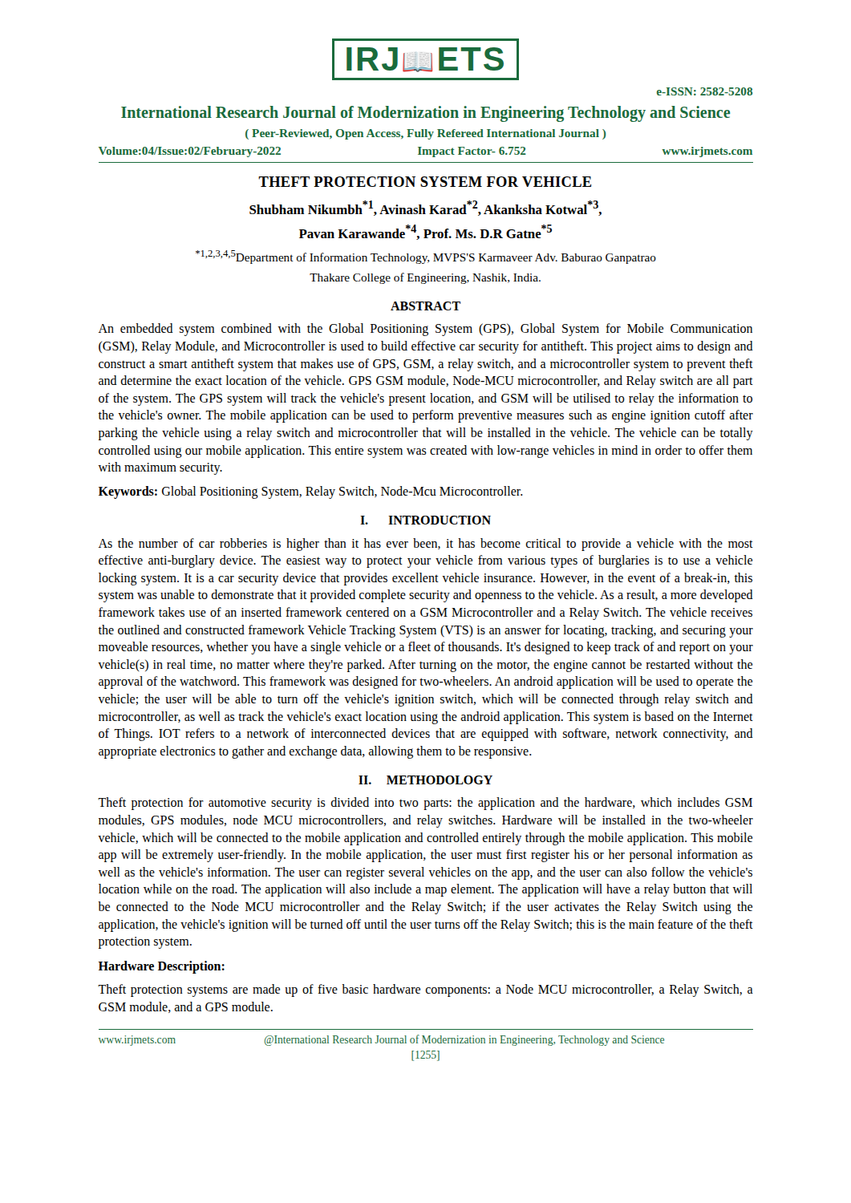IRJ📖ETS
e-ISSN: 2582-5208
International Research Journal of Modernization in Engineering Technology and Science
( Peer-Reviewed, Open Access, Fully Refereed International Journal )
Volume:04/Issue:02/February-2022 Impact Factor- 6.752 www.irjmets.com
Theft Protection System for Vehicle
Shubham Nikumbh*1, Avinash Karad*2, Akanksha Kotwal*3,
Pavan Karawande*4, Prof. Ms. D.R Gatne*5
*1,2,3,4,5Department of Information Technology, MVPS'S Karmaveer Adv. Baburao Ganpatrao
Thakare College of Engineering, Nashik, India.
ABSTRACT
An embedded system combined with the Global Positioning System (GPS), Global System for Mobile Communication (GSM), Relay Module, and Microcontroller is used to build effective car security for antitheft. This project aims to design and construct a smart antitheft system that makes use of GPS, GSM, a relay switch, and a microcontroller system to prevent theft and determine the exact location of the vehicle. GPS GSM module, Node-MCU microcontroller, and Relay switch are all part of the system. The GPS system will track the vehicle's present location, and GSM will be utilised to relay the information to the vehicle's owner. The mobile application can be used to perform preventive measures such as engine ignition cutoff after parking the vehicle using a relay switch and microcontroller that will be installed in the vehicle. The vehicle can be totally controlled using our mobile application. This entire system was created with low-range vehicles in mind in order to offer them with maximum security.
Keywords: Global Positioning System, Relay Switch, Node-Mcu Microcontroller.
I. INTRODUCTION
As the number of car robberies is higher than it has ever been, it has become critical to provide a vehicle with the most effective anti-burglary device. The easiest way to protect your vehicle from various types of burglaries is to use a vehicle locking system. It is a car security device that provides excellent vehicle insurance. However, in the event of a break-in, this system was unable to demonstrate that it provided complete security and openness to the vehicle. As a result, a more developed framework takes use of an inserted framework centered on a GSM Microcontroller and a Relay Switch. The vehicle receives the outlined and constructed framework Vehicle Tracking System (VTS) is an answer for locating, tracking, and securing your moveable resources, whether you have a single vehicle or a fleet of thousands. It's designed to keep track of and report on your vehicle(s) in real time, no matter where they're parked. After turning on the motor, the engine cannot be restarted without the approval of the watchword. This framework was designed for two-wheelers. An android application will be used to operate the vehicle; the user will be able to turn off the vehicle's ignition switch, which will be connected through relay switch and microcontroller, as well as track the vehicle's exact location using the android application. This system is based on the Internet of Things. IOT refers to a network of interconnected devices that are equipped with software, network connectivity, and appropriate electronics to gather and exchange data, allowing them to be responsive.
II. METHODOLOGY
Theft protection for automotive security is divided into two parts: the application and the hardware, which includes GSM modules, GPS modules, node MCU microcontrollers, and relay switches. Hardware will be installed in the two-wheeler vehicle, which will be connected to the mobile application and controlled entirely through the mobile application. This mobile app will be extremely user-friendly. In the mobile application, the user must first register his or her personal information as well as the vehicle's information. The user can register several vehicles on the app, and the user can also follow the vehicle's location while on the road. The application will also include a map element. The application will have a relay button that will be connected to the Node MCU microcontroller and the Relay Switch; if the user activates the Relay Switch using the application, the vehicle's ignition will be turned off until the user turns off the Relay Switch; this is the main feature of the theft protection system.
Hardware Description:
Theft protection systems are made up of five basic hardware components: a Node MCU microcontroller, a Relay Switch, a GSM module, and a GPS module.
www.irjmets.com @International Research Journal of Modernization in Engineering, Technology and Science
[1255]